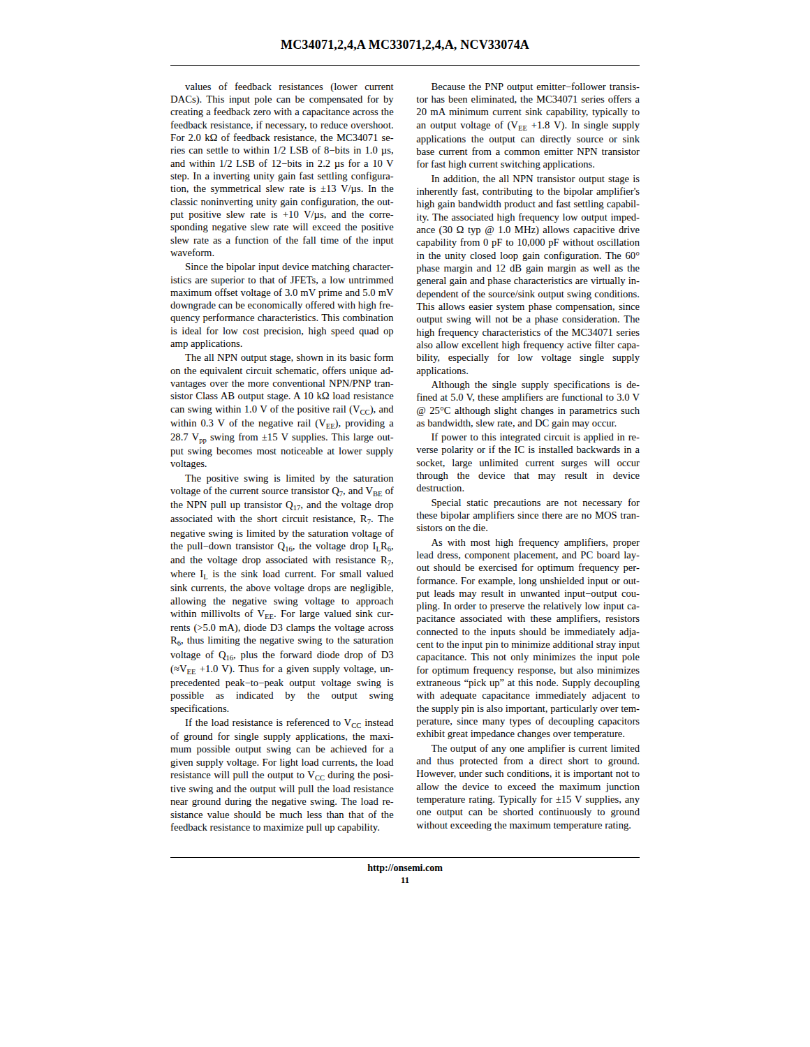MC34071,2,4,A MC33071,2,4,A, NCV33074A
values of feedback resistances (lower current DACs). This input pole can be compensated for by creating a feedback zero with a capacitance across the feedback resistance, if necessary, to reduce overshoot. For 2.0 kΩ of feedback resistance, the MC34071 series can settle to within 1/2 LSB of 8−bits in 1.0 µs, and within 1/2 LSB of 12−bits in 2.2 µs for a 10 V step. In a inverting unity gain fast settling configuration, the symmetrical slew rate is ±13 V/µs. In the classic noninverting unity gain configuration, the output positive slew rate is +10 V/µs, and the corresponding negative slew rate will exceed the positive slew rate as a function of the fall time of the input waveform.
Since the bipolar input device matching characteristics are superior to that of JFETs, a low untrimmed maximum offset voltage of 3.0 mV prime and 5.0 mV downgrade can be economically offered with high frequency performance characteristics. This combination is ideal for low cost precision, high speed quad op amp applications.
The all NPN output stage, shown in its basic form on the equivalent circuit schematic, offers unique advantages over the more conventional NPN/PNP transistor Class AB output stage. A 10 kΩ load resistance can swing within 1.0 V of the positive rail (VCC), and within 0.3 V of the negative rail (VEE), providing a 28.7 Vpp swing from ±15 V supplies. This large output swing becomes most noticeable at lower supply voltages.
The positive swing is limited by the saturation voltage of the current source transistor Q7, and VBE of the NPN pull up transistor Q17, and the voltage drop associated with the short circuit resistance, R7. The negative swing is limited by the saturation voltage of the pull−down transistor Q16, the voltage drop ILR6, and the voltage drop associated with resistance R7, where IL is the sink load current. For small valued sink currents, the above voltage drops are negligible, allowing the negative swing voltage to approach within millivolts of VEE. For large valued sink currents (>5.0 mA), diode D3 clamps the voltage across R6, thus limiting the negative swing to the saturation voltage of Q16, plus the forward diode drop of D3 (≈VEE +1.0 V). Thus for a given supply voltage, unprecedented peak−to−peak output voltage swing is possible as indicated by the output swing specifications.
If the load resistance is referenced to VCC instead of ground for single supply applications, the maximum possible output swing can be achieved for a given supply voltage. For light load currents, the load resistance will pull the output to VCC during the positive swing and the output will pull the load resistance near ground during the negative swing. The load resistance value should be much less than that of the feedback resistance to maximize pull up capability.
Because the PNP output emitter−follower transistor has been eliminated, the MC34071 series offers a 20 mA minimum current sink capability, typically to an output voltage of (VEE +1.8 V). In single supply applications the output can directly source or sink base current from a common emitter NPN transistor for fast high current switching applications.
In addition, the all NPN transistor output stage is inherently fast, contributing to the bipolar amplifier's high gain bandwidth product and fast settling capability. The associated high frequency low output impedance (30 Ω typ @ 1.0 MHz) allows capacitive drive capability from 0 pF to 10,000 pF without oscillation in the unity closed loop gain configuration. The 60° phase margin and 12 dB gain margin as well as the general gain and phase characteristics are virtually independent of the source/sink output swing conditions. This allows easier system phase compensation, since output swing will not be a phase consideration. The high frequency characteristics of the MC34071 series also allow excellent high frequency active filter capability, especially for low voltage single supply applications.
Although the single supply specifications is defined at 5.0 V, these amplifiers are functional to 3.0 V @ 25°C although slight changes in parametrics such as bandwidth, slew rate, and DC gain may occur.
If power to this integrated circuit is applied in reverse polarity or if the IC is installed backwards in a socket, large unlimited current surges will occur through the device that may result in device destruction.
Special static precautions are not necessary for these bipolar amplifiers since there are no MOS transistors on the die.
As with most high frequency amplifiers, proper lead dress, component placement, and PC board layout should be exercised for optimum frequency performance. For example, long unshielded input or output leads may result in unwanted input−output coupling. In order to preserve the relatively low input capacitance associated with these amplifiers, resistors connected to the inputs should be immediately adjacent to the input pin to minimize additional stray input capacitance. This not only minimizes the input pole for optimum frequency response, but also minimizes extraneous “pick up” at this node. Supply decoupling with adequate capacitance immediately adjacent to the supply pin is also important, particularly over temperature, since many types of decoupling capacitors exhibit great impedance changes over temperature.
The output of any one amplifier is current limited and thus protected from a direct short to ground. However, under such conditions, it is important not to allow the device to exceed the maximum junction temperature rating. Typically for ±15 V supplies, any one output can be shorted continuously to ground without exceeding the maximum temperature rating.
http://onsemi.com
11